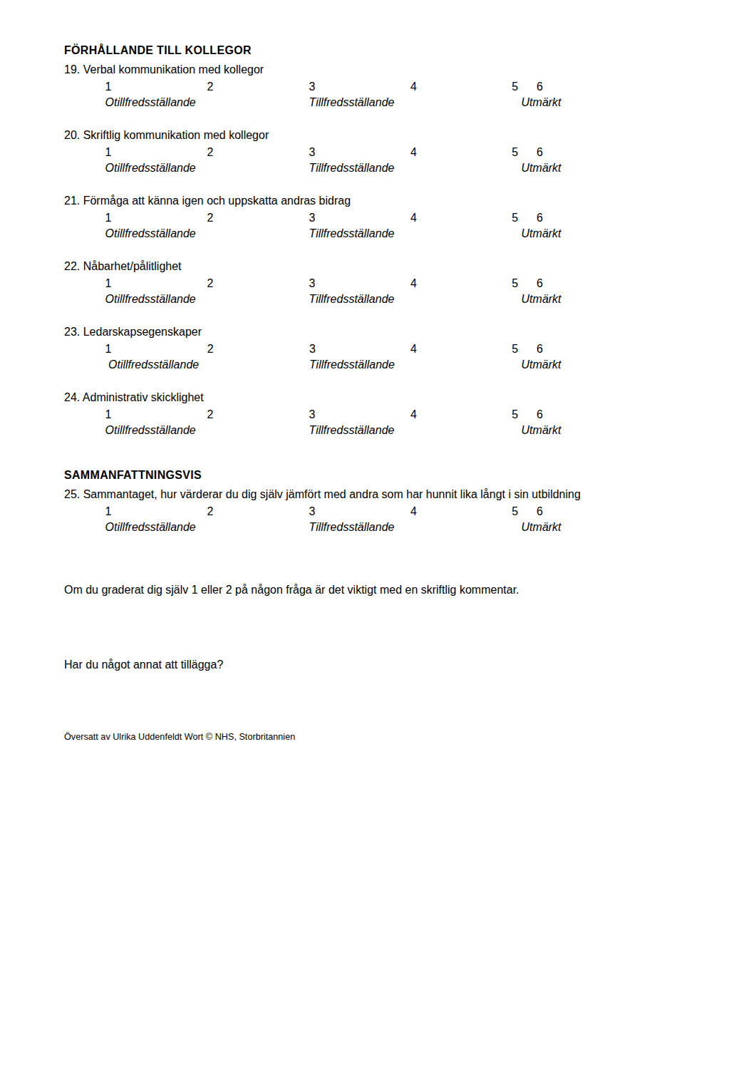FÖRHÅLLANDE TILL KOLLEGOR
19. Verbal kommunikation med kollegor
| 1 | 2 | 3 | 4 | 5 | 6 |
| Otillfredsställande | Tillfredsställande | Utmärkt |
20. Skriftlig kommunikation med kollegor
| 1 | 2 | 3 | 4 | 5 | 6 |
| Otillfredsställande | Tillfredsställande | Utmärkt |
21. Förmåga att känna igen och uppskatta andras bidrag
| 1 | 2 | 3 | 4 | 5 | 6 |
| Otillfredsställande | Tillfredsställande | Utmärkt |
22. Nåbarhet/pålitlighet
| 1 | 2 | 3 | 4 | 5 | 6 |
| Otillfredsställande | Tillfredsställande | Utmärkt |
23. Ledarskapsegenskaper
| 1 | 2 | 3 | 4 | 5 | 6 |
| Otillfredsställande | Tillfredsställande | Utmärkt |
24. Administrativ skicklighet
| 1 | 2 | 3 | 4 | 5 | 6 |
| Otillfredsställande | Tillfredsställande | Utmärkt |
SAMMANFATTNINGSVIS
25. Sammantaget, hur värderar du dig själv jämfört med andra som har hunnit lika långt i sin utbildning
| 1 | 2 | 3 | 4 | 5 | 6 |
| Otillfredsställande | Tillfredsställande | Utmärkt |
Om du graderat dig själv 1 eller 2 på någon fråga är det viktigt med en skriftlig kommentar.
Har du något annat att tillägga?
Översatt av Ulrika Uddenfeldt Wort © NHS, Storbritannien